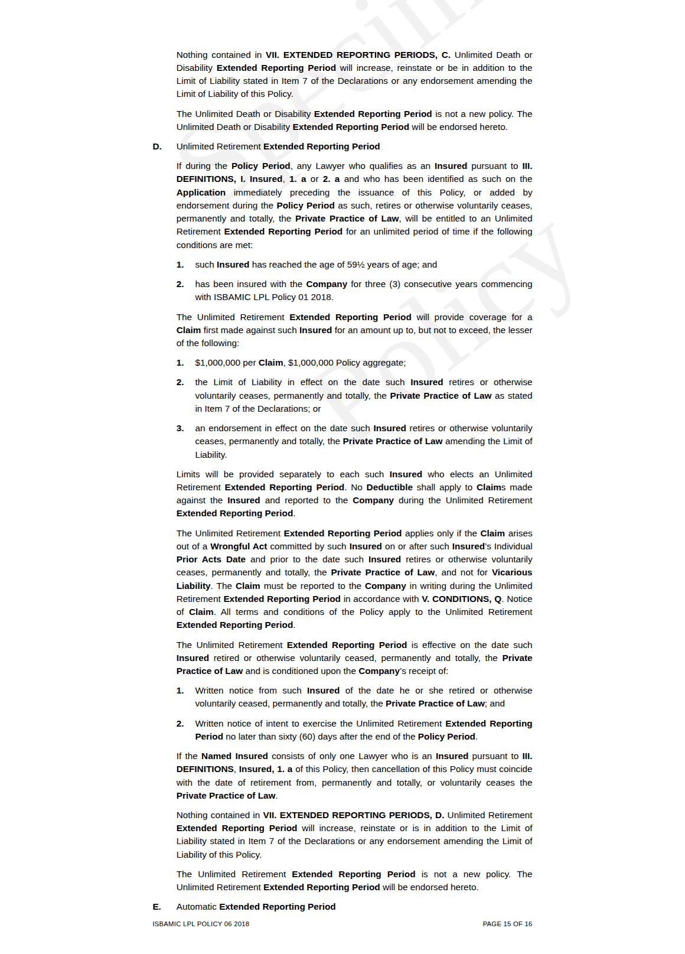Specimen Policy
Nothing contained in VII. EXTENDED REPORTING PERIODS, C. Unlimited Death or Disability Extended Reporting Period will increase, reinstate or be in addition to the Limit of Liability stated in Item 7 of the Declarations or any endorsement amending the Limit of Liability of this Policy.
The Unlimited Death or Disability Extended Reporting Period is not a new policy. The Unlimited Death or Disability Extended Reporting Period will be endorsed hereto.
D.
Unlimited Retirement Extended Reporting Period
If during the Policy Period, any Lawyer who qualifies as an Insured pursuant to III. DEFINITIONS, I. Insured, 1. a or 2. a and who has been identified as such on the Application immediately preceding the issuance of this Policy, or added by endorsement during the Policy Period as such, retires or otherwise voluntarily ceases, permanently and totally, the Private Practice of Law, will be entitled to an Unlimited Retirement Extended Reporting Period for an unlimited period of time if the following conditions are met:
1.
such Insured has reached the age of 59½ years of age; and
2.
has been insured with the Company for three (3) consecutive years commencing with ISBAMIC LPL Policy 01 2018.
The Unlimited Retirement Extended Reporting Period will provide coverage for a Claim first made against such Insured for an amount up to, but not to exceed, the lesser of the following:
1.
$1,000,000 per Claim, $1,000,000 Policy aggregate;
2.
the Limit of Liability in effect on the date such Insured retires or otherwise voluntarily ceases, permanently and totally, the Private Practice of Law as stated in Item 7 of the Declarations; or
3.
an endorsement in effect on the date such Insured retires or otherwise voluntarily ceases, permanently and totally, the Private Practice of Law amending the Limit of Liability.
Limits will be provided separately to each such Insured who elects an Unlimited Retirement Extended Reporting Period. No Deductible shall apply to Claims made against the Insured and reported to the Company during the Unlimited Retirement Extended Reporting Period.
The Unlimited Retirement Extended Reporting Period applies only if the Claim arises out of a Wrongful Act committed by such Insured on or after such Insured’s Individual Prior Acts Date and prior to the date such Insured retires or otherwise voluntarily ceases, permanently and totally, the Private Practice of Law, and not for Vicarious Liability. The Claim must be reported to the Company in writing during the Unlimited Retirement Extended Reporting Period in accordance with V. CONDITIONS, Q. Notice of Claim. All terms and conditions of the Policy apply to the Unlimited Retirement Extended Reporting Period.
The Unlimited Retirement Extended Reporting Period is effective on the date such Insured retired or otherwise voluntarily ceased, permanently and totally, the Private Practice of Law and is conditioned upon the Company’s receipt of:
1.
Written notice from such Insured of the date he or she retired or otherwise voluntarily ceased, permanently and totally, the Private Practice of Law; and
2.
Written notice of intent to exercise the Unlimited Retirement Extended Reporting Period no later than sixty (60) days after the end of the Policy Period.
If the Named Insured consists of only one Lawyer who is an Insured pursuant to III. DEFINITIONS, Insured, 1. a of this Policy, then cancellation of this Policy must coincide with the date of retirement from, permanently and totally, or voluntarily ceases the Private Practice of Law.
Nothing contained in VII. EXTENDED REPORTING PERIODS, D. Unlimited Retirement Extended Reporting Period will increase, reinstate or is in addition to the Limit of Liability stated in Item 7 of the Declarations or any endorsement amending the Limit of Liability of this Policy.
The Unlimited Retirement Extended Reporting Period is not a new policy. The Unlimited Retirement Extended Reporting Period will be endorsed hereto.
E.
Automatic Extended Reporting Period
ISBAMIC LPL POLICY 06 2018 PAGE 15 OF 16